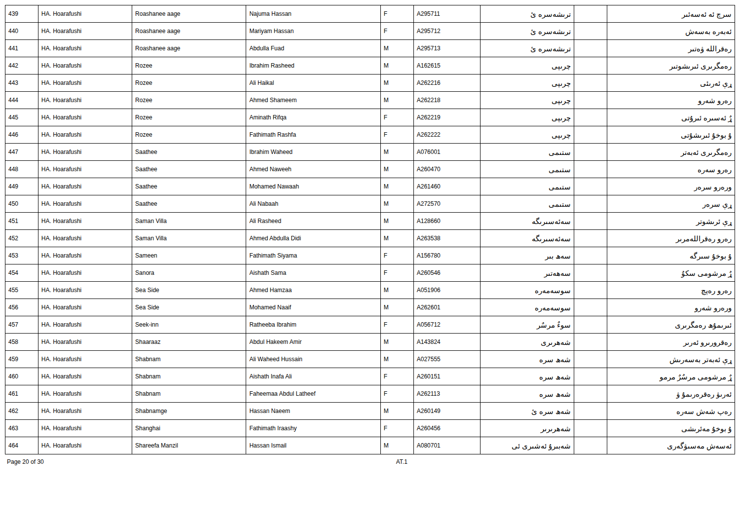| 439 | HA. Hoarafushi | Roashanee aage | Najuma Hassan | F | A295711 | ترىشەسرە ئ | | سرچ ئە ئەسەئىر |
| 440 | HA. Hoarafushi | Roashanee aage | Mariyam Hassan | F | A295712 | ترىشەسرە ئ | | ئەبەرە بەسەش |
| 441 | HA. Hoarafushi | Roashanee aage | Abdulla Fuad | M | A295713 | ترىشەسرە ئ | | رەقراللە ۋەتىر |
| 442 | HA. Hoarafushi | Rozee | Ibrahim Rasheed | M | A162615 | چرىپى | | رەمگرىرى ئىرىشوتىر |
| 443 | HA. Hoarafushi | Rozee | Ali Haikal | M | A262216 | چرىپى | | ړې ئەرىئى |
| 444 | HA. Hoarafushi | Rozee | Ahmed Shameem | M | A262218 | چرىپى | | رەرو شەرو |
| 445 | HA. Hoarafushi | Rozee | Aminath Rifqa | F | A262219 | چرىپى | | ړٌ ئەسىرە ئىرۇتى |
| 446 | HA. Hoarafushi | Rozee | Fathimath Rashfa | F | A262222 | چرىپى | | ۇ بوخۇ ئىرىشۇتى |
| 447 | HA. Hoarafushi | Saathee | Ibrahim Waheed | M | A076001 | ستىمى | | رەمگرىرى ئەبەتر |
| 448 | HA. Hoarafushi | Saathee | Ahmed Naweeh | M | A260470 | ستىمى | | رەرو سەرە |
| 449 | HA. Hoarafushi | Saathee | Mohamed Nawaah | M | A261460 | ستىمى | | ورەرو سرەر |
| 450 | HA. Hoarafushi | Saathee | Ali Nabaah | M | A272570 | ستىمى | | ړې سرەر |
| 451 | HA. Hoarafushi | Saman Villa | Ali Rasheed | M | A128660 | سەئەسىرىگە | | ړې ئرىشوتر |
| 452 | HA. Hoarafushi | Saman Villa | Ahmed Abdulla Didi | M | A263538 | سەئەسىرىگە | | رەرو رەقراللەمرىر |
| 453 | HA. Hoarafushi | Sameen | Fathimath Siyama | F | A156780 | سەھ بىر | | ۇ بوخۇ سىرگە |
| 454 | HA. Hoarafushi | Sanora | Aishath Sama | F | A260546 | سەھەتىر | | ړٌ مرشومی سکوٌ |
| 455 | HA. Hoarafushi | Sea Side | Ahmed Hamzaa | M | A051906 | سوسەمەرە | | رەرو رەپچ |
| 456 | HA. Hoarafushi | Sea Side | Mohamed Naaif | M | A262601 | سوسەمەرە | | ورەرو شەرو |
| 457 | HA. Hoarafushi | Seek-inn | Ratheeba Ibrahim | F | A056712 | سوءٌ مرسٌر | | ئىرىمۇھ رەمگرىرى |
| 458 | HA. Hoarafushi | Shaaraaz | Abdul Hakeem Amir | M | A143824 | شەھرىرى | | رەقرورىرو ئەرىر |
| 459 | HA. Hoarafushi | Shabnam | Ali Waheed Hussain | M | A027555 | شەھ سرە | | ړې ئەبەتر بەسەرىش |
| 460 | HA. Hoarafushi | Shabnam | Aishath Inafa Ali | F | A260151 | شەھ سرە | | ړٌ مرشومی مرسٌرٌ مرمو |
| 461 | HA. Hoarafushi | Shabnam | Faheemaa Abdul Latheef | F | A262113 | شەھ سرە | | ئەرىۋ رەقرەرىمۇ ۋ |
| 462 | HA. Hoarafushi | Shabnamge | Hassan Naeem | M | A260149 | شەھ سرە ئ | | رەپ شەش سەرە |
| 463 | HA. Hoarafushi | Shanghai | Fathimath Iraashy | F | A260456 | شەھرىرىر | | ۇ بوخۇ مەئرىشى |
| 464 | HA. Hoarafushi | Shareefa Manzil | Hassan Ismail | M | A080701 | شەبىرۇ ئەشىرى ئى | | ئەسەش مەسىۋگەرى |
Page 20 of 30 AT.1